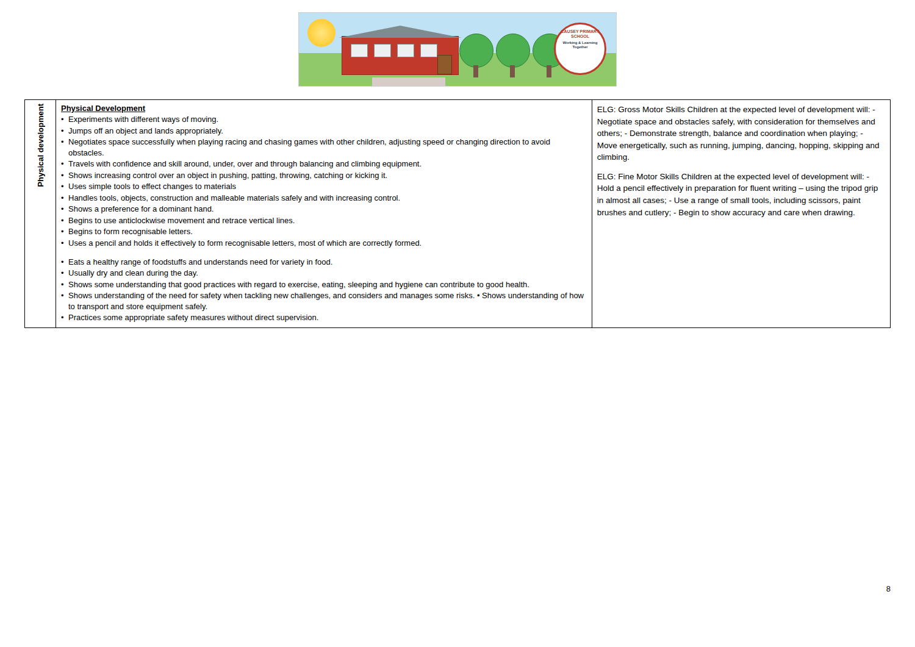CAUSEY PRIMARY SCHOOL Working & Learning Together
| Physical development | Physical Development Experiments with different ways of moving. Jumps off an object and lands appropriately. Negotiates space successfully when playing racing and chasing games with other children, adjusting speed or changing direction to avoid obstacles. Travels with confidence and skill around, under, over and through balancing and climbing equipment. Shows increasing control over an object in pushing, patting, throwing, catching or kicking it. Uses simple tools to effect changes to materials Handles tools, objects, construction and malleable materials safely and with increasing control. Shows a preference for a dominant hand. Begins to use anticlockwise movement and retrace vertical lines. Begins to form recognisable letters. Uses a pencil and holds it effectively to form recognisable letters, most of which are correctly formed. Eats a healthy range of foodstuffs and understands need for variety in food. Usually dry and clean during the day. Shows some understanding that good practices with regard to exercise, eating, sleeping and hygiene can contribute to good health. Shows understanding of the need for safety when tackling new challenges, and considers and manages some risks. • Shows understanding of how to transport and store equipment safely. Practices some appropriate safety measures without direct supervision. | ELG: Gross Motor Skills Children at the expected level of development will: - Negotiate space and obstacles safely, with consideration for themselves and others; - Demonstrate strength, balance and coordination when playing; - Move energetically, such as running, jumping, dancing, hopping, skipping and climbing. ELG: Fine Motor Skills Children at the expected level of development will: - Hold a pencil effectively in preparation for fluent writing – using the tripod grip in almost all cases; - Use a range of small tools, including scissors, paint brushes and cutlery; - Begin to show accuracy and care when drawing. |
8